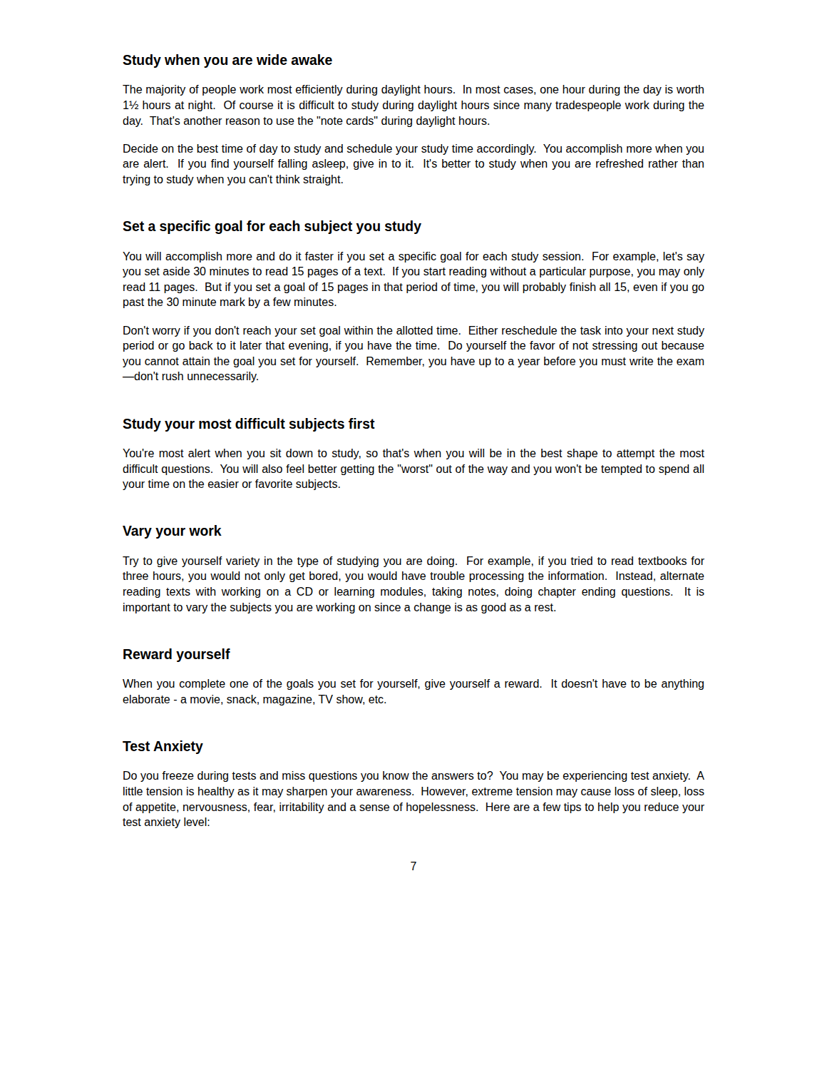Study when you are wide awake
The majority of people work most efficiently during daylight hours. In most cases, one hour during the day is worth 1½ hours at night. Of course it is difficult to study during daylight hours since many tradespeople work during the day. That's another reason to use the "note cards" during daylight hours.
Decide on the best time of day to study and schedule your study time accordingly. You accomplish more when you are alert. If you find yourself falling asleep, give in to it. It's better to study when you are refreshed rather than trying to study when you can't think straight.
Set a specific goal for each subject you study
You will accomplish more and do it faster if you set a specific goal for each study session. For example, let's say you set aside 30 minutes to read 15 pages of a text. If you start reading without a particular purpose, you may only read 11 pages. But if you set a goal of 15 pages in that period of time, you will probably finish all 15, even if you go past the 30 minute mark by a few minutes.
Don't worry if you don't reach your set goal within the allotted time. Either reschedule the task into your next study period or go back to it later that evening, if you have the time. Do yourself the favor of not stressing out because you cannot attain the goal you set for yourself. Remember, you have up to a year before you must write the exam—don't rush unnecessarily.
Study your most difficult subjects first
You're most alert when you sit down to study, so that's when you will be in the best shape to attempt the most difficult questions. You will also feel better getting the "worst" out of the way and you won't be tempted to spend all your time on the easier or favorite subjects.
Vary your work
Try to give yourself variety in the type of studying you are doing. For example, if you tried to read textbooks for three hours, you would not only get bored, you would have trouble processing the information. Instead, alternate reading texts with working on a CD or learning modules, taking notes, doing chapter ending questions. It is important to vary the subjects you are working on since a change is as good as a rest.
Reward yourself
When you complete one of the goals you set for yourself, give yourself a reward. It doesn't have to be anything elaborate - a movie, snack, magazine, TV show, etc.
Test Anxiety
Do you freeze during tests and miss questions you know the answers to? You may be experiencing test anxiety. A little tension is healthy as it may sharpen your awareness. However, extreme tension may cause loss of sleep, loss of appetite, nervousness, fear, irritability and a sense of hopelessness. Here are a few tips to help you reduce your test anxiety level:
7